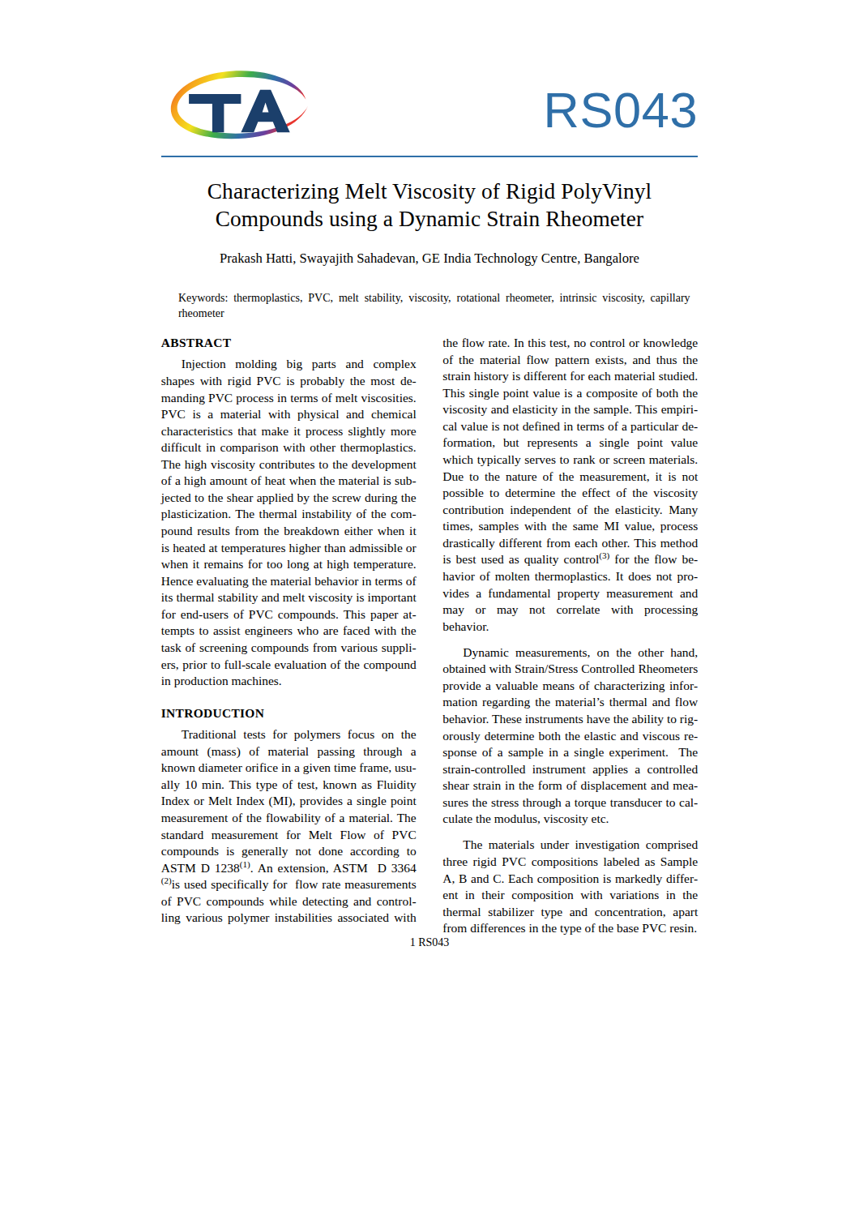TA logo
RS043
Characterizing Melt Viscosity of Rigid PolyVinyl Compounds using a Dynamic Strain Rheometer
Prakash Hatti, Swayajith Sahadevan, GE India Technology Centre, Bangalore
Keywords: thermoplastics, PVC, melt stability, viscosity, rotational rheometer, intrinsic viscosity, capillary rheometer
ABSTRACT
Injection molding big parts and complex shapes with rigid PVC is probably the most demanding PVC process in terms of melt viscosities. PVC is a material with physical and chemical characteristics that make it process slightly more difficult in comparison with other thermoplastics. The high viscosity contributes to the development of a high amount of heat when the material is subjected to the shear applied by the screw during the plasticization. The thermal instability of the compound results from the breakdown either when it is heated at temperatures higher than admissible or when it remains for too long at high temperature. Hence evaluating the material behavior in terms of its thermal stability and melt viscosity is important for end-users of PVC compounds. This paper attempts to assist engineers who are faced with the task of screening compounds from various suppliers, prior to full-scale evaluation of the compound in production machines.
INTRODUCTION
Traditional tests for polymers focus on the amount (mass) of material passing through a known diameter orifice in a given time frame, usually 10 min. This type of test, known as Fluidity Index or Melt Index (MI), provides a single point measurement of the flowability of a material. The standard measurement for Melt Flow of PVC compounds is generally not done according to ASTM D 1238(1). An extension, ASTM D 3364 (2)is used specifically for flow rate measurements of PVC compounds while detecting and controlling various polymer instabilities associated with the flow rate. In this test, no control or knowledge of the material flow pattern exists, and thus the strain history is different for each material studied. This single point value is a composite of both the viscosity and elasticity in the sample. This empirical value is not defined in terms of a particular deformation, but represents a single point value which typically serves to rank or screen materials. Due to the nature of the measurement, it is not possible to determine the effect of the viscosity contribution independent of the elasticity. Many times, samples with the same MI value, process drastically different from each other. This method is best used as quality control(3) for the flow behavior of molten thermoplastics. It does not provides a fundamental property measurement and may or may not correlate with processing behavior.
Dynamic measurements, on the other hand, obtained with Strain/Stress Controlled Rheometers provide a valuable means of characterizing information regarding the material’s thermal and flow behavior. These instruments have the ability to rigorously determine both the elastic and viscous response of a sample in a single experiment. The strain-controlled instrument applies a controlled shear strain in the form of displacement and measures the stress through a torque transducer to calculate the modulus, viscosity etc.
The materials under investigation comprised three rigid PVC compositions labeled as Sample A, B and C. Each composition is markedly different in their composition with variations in the thermal stabilizer type and concentration, apart from differences in the type of the base PVC resin.
1 RS043